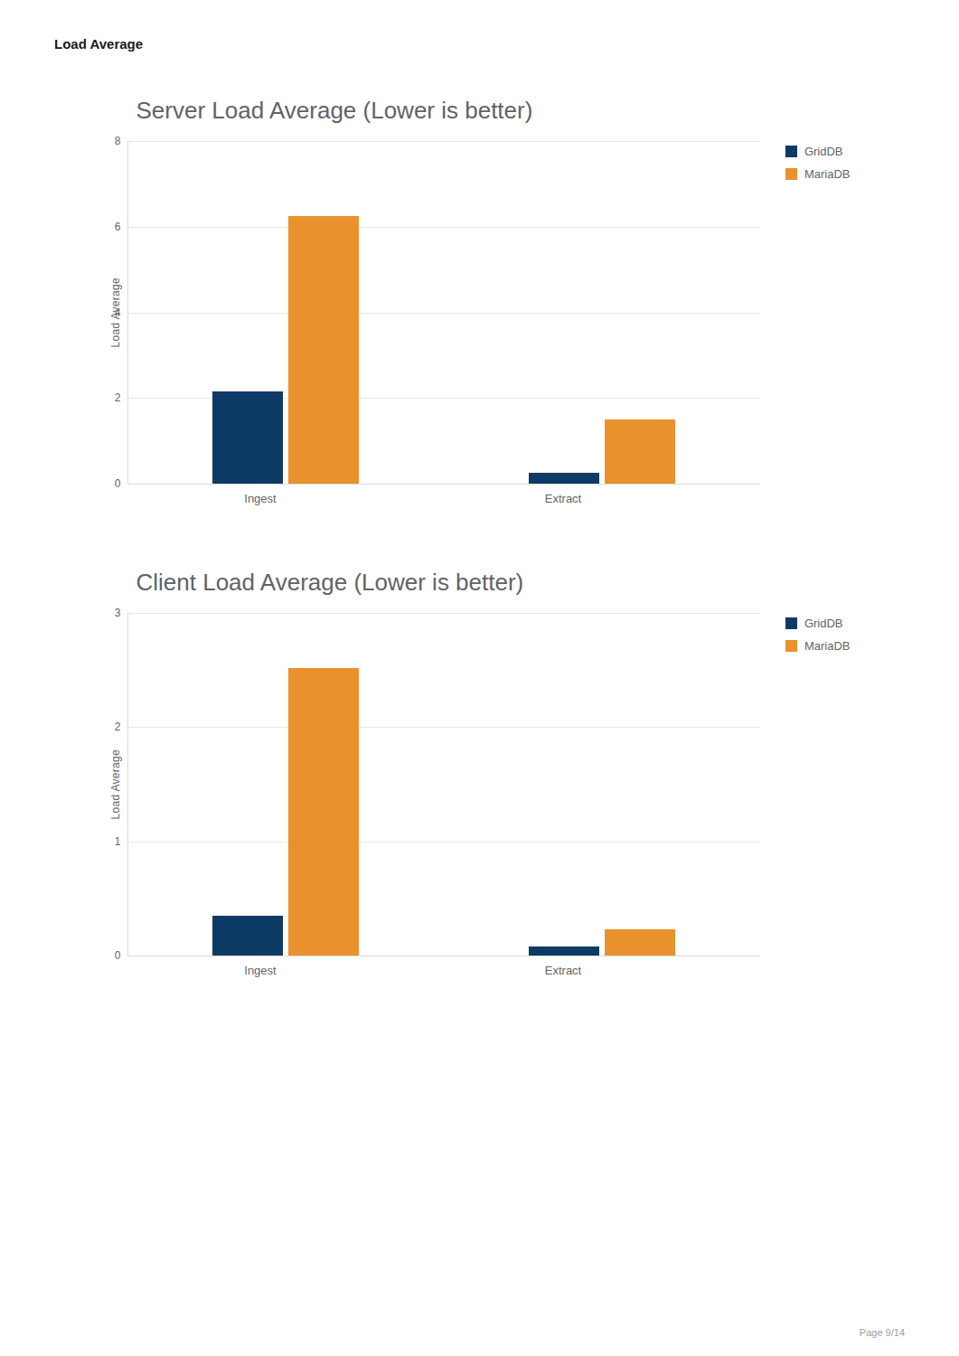Load Average
Server Load Average (Lower is better)
Load Average
8
6
4
2
0
GridDB
MariaDB
Ingest Extract
Client Load Average (Lower is better)
Load Average
3
2
1
0
GridDB
MariaDB
Ingest Extract
Page 9/14